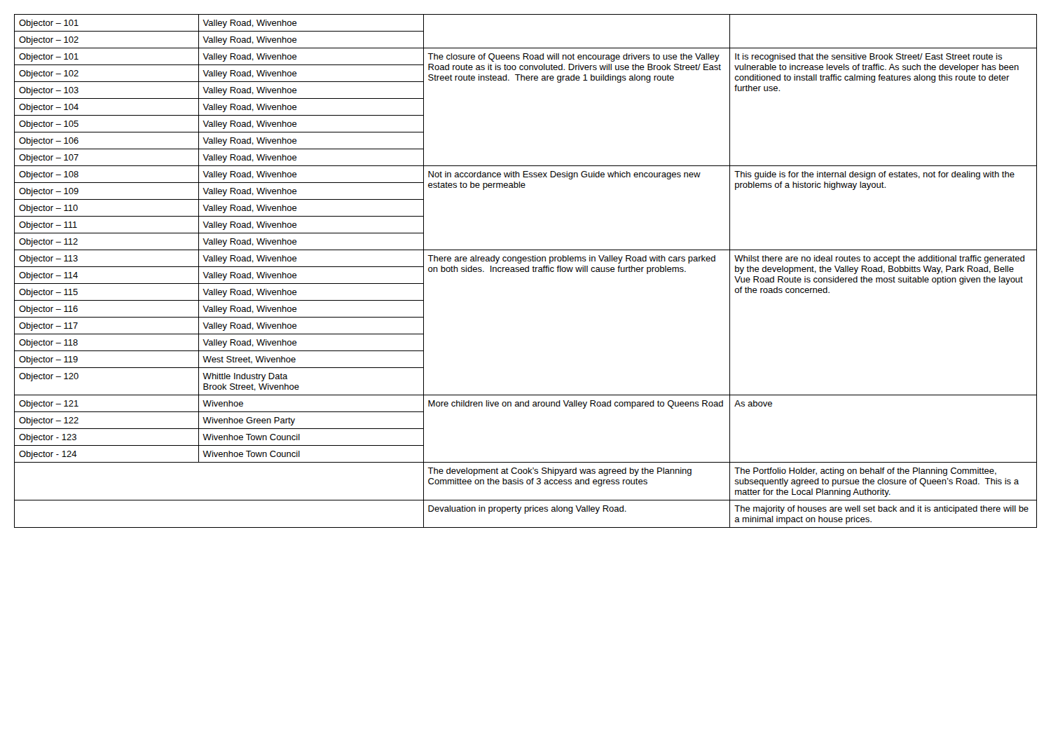| Objector – 101 | Valley Road, Wivenhoe | | |
| Objector – 102 | Valley Road, Wivenhoe |
| Objector – 101 | Valley Road, Wivenhoe | The closure of Queens Road will not encourage drivers to use the Valley Road route as it is too convoluted. Drivers will use the Brook Street/ East Street route instead. There are grade 1 buildings along route | It is recognised that the sensitive Brook Street/ East Street route is vulnerable to increase levels of traffic. As such the developer has been conditioned to install traffic calming features along this route to deter further use. |
| Objector – 102 | Valley Road, Wivenhoe |
| Objector – 103 | Valley Road, Wivenhoe |
| Objector – 104 | Valley Road, Wivenhoe |
| Objector – 105 | Valley Road, Wivenhoe |
| Objector – 106 | Valley Road, Wivenhoe |
| Objector – 107 | Valley Road, Wivenhoe |
| Objector – 108 | Valley Road, Wivenhoe | Not in accordance with Essex Design Guide which encourages new estates to be permeable | This guide is for the internal design of estates, not for dealing with the problems of a historic highway layout. |
| Objector – 109 | Valley Road, Wivenhoe |
| Objector – 110 | Valley Road, Wivenhoe |
| Objector – 111 | Valley Road, Wivenhoe |
| Objector – 112 | Valley Road, Wivenhoe |
| Objector – 113 | Valley Road, Wivenhoe | There are already congestion problems in Valley Road with cars parked on both sides. Increased traffic flow will cause further problems. | Whilst there are no ideal routes to accept the additional traffic generated by the development, the Valley Road, Bobbitts Way, Park Road, Belle Vue Road Route is considered the most suitable option given the layout of the roads concerned. |
| Objector – 114 | Valley Road, Wivenhoe |
| Objector – 115 | Valley Road, Wivenhoe |
| Objector – 116 | Valley Road, Wivenhoe |
| Objector – 117 | Valley Road, Wivenhoe |
| Objector – 118 | Valley Road, Wivenhoe |
| Objector – 119 | West Street, Wivenhoe |
| Objector – 120 | Whittle Industry Data Brook Street, Wivenhoe |
| Objector – 121 | Wivenhoe | More children live on and around Valley Road compared to Queens Road | As above |
| Objector – 122 | Wivenhoe Green Party |
| Objector - 123 | Wivenhoe Town Council |
| Objector - 124 | Wivenhoe Town Council |
| | | The development at Cook’s Shipyard was agreed by the Planning Committee on the basis of 3 access and egress routes | The Portfolio Holder, acting on behalf of the Planning Committee, subsequently agreed to pursue the closure of Queen’s Road. This is a matter for the Local Planning Authority. |
| | | Devaluation in property prices along Valley Road. | The majority of houses are well set back and it is anticipated there will be a minimal impact on house prices. |